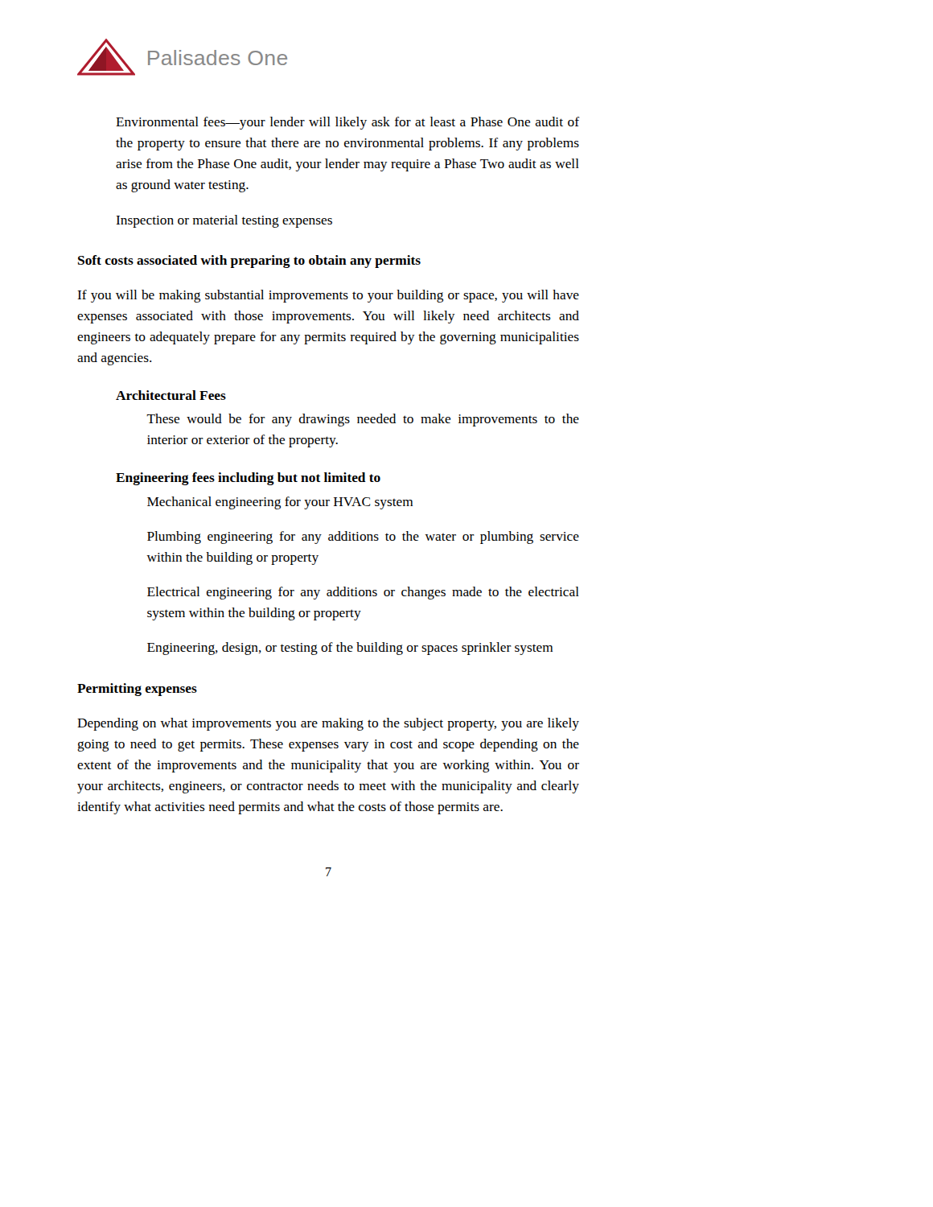Palisades One
Environmental fees—your lender will likely ask for at least a Phase One audit of the property to ensure that there are no environmental problems. If any problems arise from the Phase One audit, your lender may require a Phase Two audit as well as ground water testing.
Inspection or material testing expenses
Soft costs associated with preparing to obtain any permits
If you will be making substantial improvements to your building or space, you will have expenses associated with those improvements. You will likely need architects and engineers to adequately prepare for any permits required by the governing municipalities and agencies.
Architectural Fees
These would be for any drawings needed to make improvements to the interior or exterior of the property.
Engineering fees including but not limited to
Mechanical engineering for your HVAC system
Plumbing engineering for any additions to the water or plumbing service within the building or property
Electrical engineering for any additions or changes made to the electrical system within the building or property
Engineering, design, or testing of the building or spaces sprinkler system
Permitting expenses
Depending on what improvements you are making to the subject property, you are likely going to need to get permits. These expenses vary in cost and scope depending on the extent of the improvements and the municipality that you are working within. You or your architects, engineers, or contractor needs to meet with the municipality and clearly identify what activities need permits and what the costs of those permits are.
7